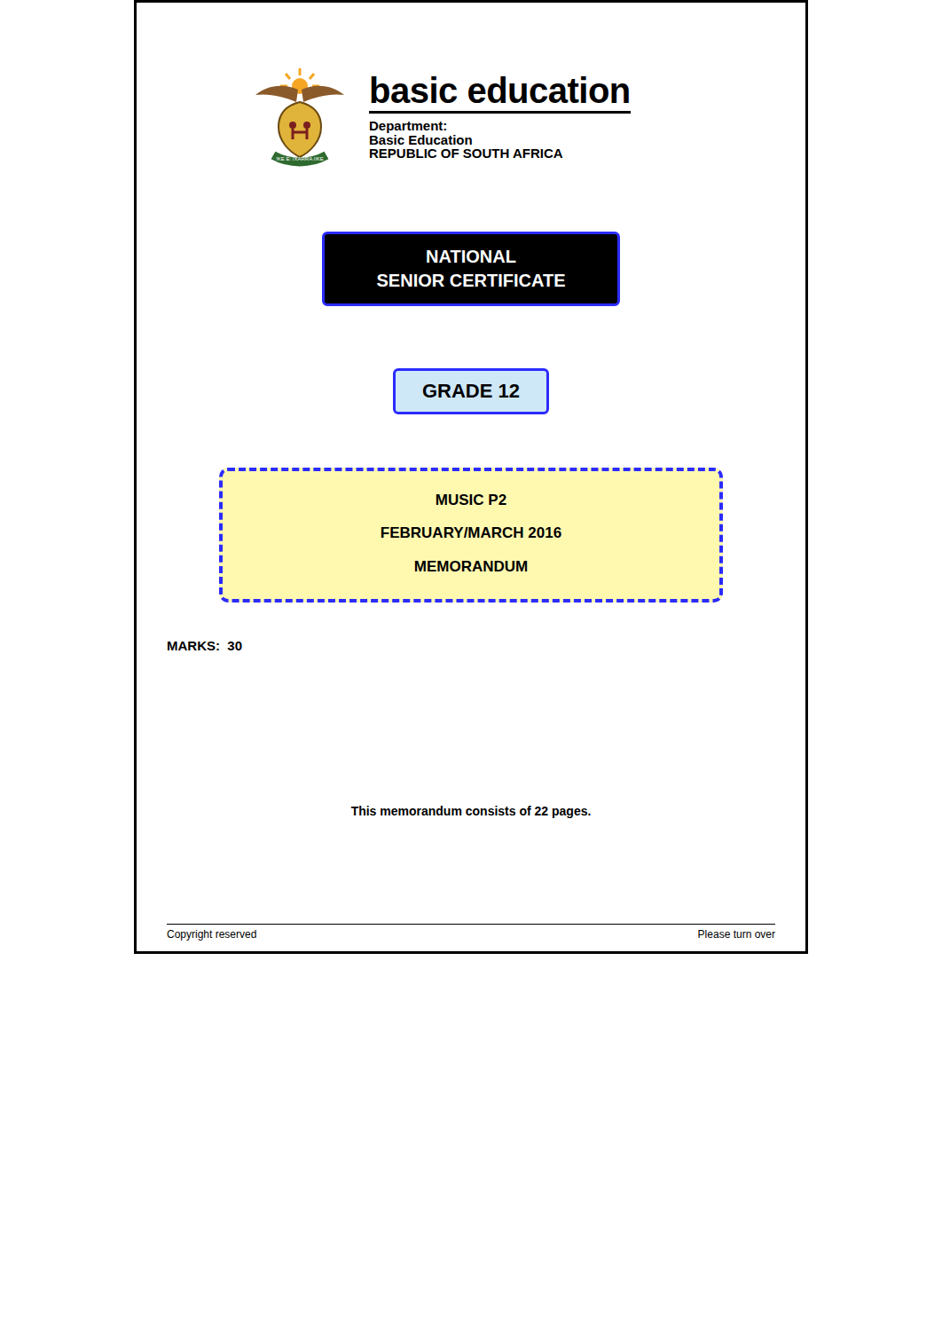!KE E: /XARRA //KE
basic education
Department: Basic Education REPUBLIC OF SOUTH AFRICA
NATIONAL
SENIOR CERTIFICATE
GRADE 12
MUSIC P2
FEBRUARY/MARCH 2016
MEMORANDUM
MARKS: 30
This memorandum consists of 22 pages.
Copyright reserved Please turn over